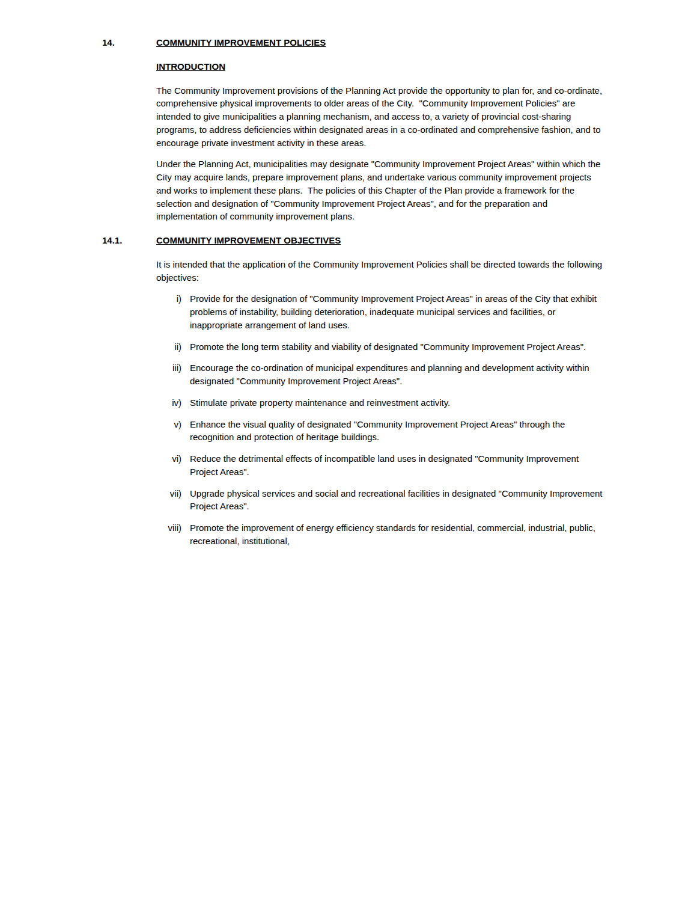14.
COMMUNITY IMPROVEMENT POLICIES
INTRODUCTION
The Community Improvement provisions of the Planning Act provide the opportunity to plan for, and co-ordinate, comprehensive physical improvements to older areas of the City. "Community Improvement Policies" are intended to give municipalities a planning mechanism, and access to, a variety of provincial cost-sharing programs, to address deficiencies within designated areas in a co-ordinated and comprehensive fashion, and to encourage private investment activity in these areas.
Under the Planning Act, municipalities may designate "Community Improvement Project Areas" within which the City may acquire lands, prepare improvement plans, and undertake various community improvement projects and works to implement these plans. The policies of this Chapter of the Plan provide a framework for the selection and designation of "Community Improvement Project Areas", and for the preparation and implementation of community improvement plans.
14.1.
COMMUNITY IMPROVEMENT OBJECTIVES
It is intended that the application of the Community Improvement Policies shall be directed towards the following objectives:
i) Provide for the designation of "Community Improvement Project Areas" in areas of the City that exhibit problems of instability, building deterioration, inadequate municipal services and facilities, or inappropriate arrangement of land uses.
ii) Promote the long term stability and viability of designated "Community Improvement Project Areas".
iii) Encourage the co-ordination of municipal expenditures and planning and development activity within designated "Community Improvement Project Areas".
iv) Stimulate private property maintenance and reinvestment activity.
v) Enhance the visual quality of designated "Community Improvement Project Areas" through the recognition and protection of heritage buildings.
vi) Reduce the detrimental effects of incompatible land uses in designated "Community Improvement Project Areas".
vii) Upgrade physical services and social and recreational facilities in designated "Community Improvement Project Areas".
viii) Promote the improvement of energy efficiency standards for residential, commercial, industrial, public, recreational, institutional,